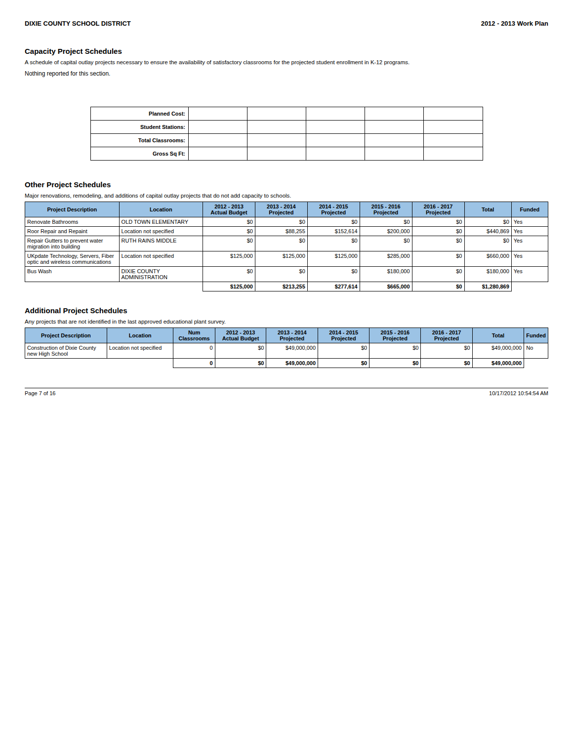DIXIE COUNTY SCHOOL DISTRICT
2012 - 2013 Work Plan
Capacity Project Schedules
A schedule of capital outlay projects necessary to ensure the availability of satisfactory classrooms for the projected student enrollment in K-12 programs.
Nothing reported for this section.
| Planned Cost: | | | | | |
| Student Stations: | | | | | |
| Total Classrooms: | | | | | |
| Gross Sq Ft: | | | | | |
Other Project Schedules
Major renovations, remodeling, and additions of capital outlay projects that do not add capacity to schools.
| Project Description | Location | 2012 - 2013 Actual Budget | 2013 - 2014 Projected | 2014 - 2015 Projected | 2015 - 2016 Projected | 2016 - 2017 Projected | Total | Funded |
| --- | --- | --- | --- | --- | --- | --- | --- | --- |
| Renovate Bathrooms | OLD TOWN ELEMENTARY | $0 | $0 | $0 | $0 | $0 | $0 | Yes |
| Roor Repair and Repaint | Location not specified | $0 | $88,255 | $152,614 | $200,000 | $0 | $440,869 | Yes |
| Repair Gutters to prevent water migration into building | RUTH RAINS MIDDLE | $0 | $0 | $0 | $0 | $0 | $0 | Yes |
| UKpdate Technology, Servers, Fiber optic and wireless communications | Location not specified | $125,000 | $125,000 | $125,000 | $285,000 | $0 | $660,000 | Yes |
| Bus Wash | DIXIE COUNTY ADMINISTRATION | $0 | $0 | $0 | $180,000 | $0 | $180,000 | Yes |
| | | $125,000 | $213,255 | $277,614 | $665,000 | $0 | $1,280,869 | |
Additional Project Schedules
Any projects that are not identified in the last approved educational plant survey.
| Project Description | Location | Num Classrooms | 2012 - 2013 Actual Budget | 2013 - 2014 Projected | 2014 - 2015 Projected | 2015 - 2016 Projected | 2016 - 2017 Projected | Total | Funded |
| --- | --- | --- | --- | --- | --- | --- | --- | --- | --- |
| Construction of Dixie County new High School | Location not specified | 0 | $0 | $49,000,000 | $0 | $0 | $0 | $49,000,000 | No |
| | | 0 | $0 | $49,000,000 | $0 | $0 | $0 | $49,000,000 | |
Page 7 of 16
10/17/2012 10:54:54 AM